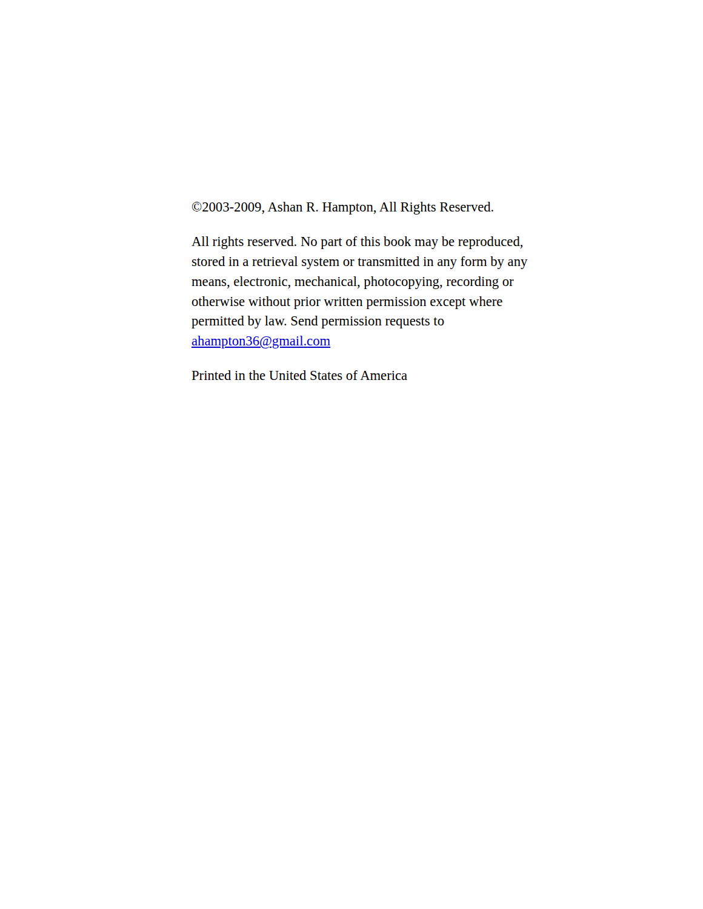©2003-2009, Ashan R. Hampton, All Rights Reserved.
All rights reserved. No part of this book may be reproduced, stored in a retrieval system or transmitted in any form by any means, electronic, mechanical, photocopying, recording or otherwise without prior written permission except where permitted by law. Send permission requests to ahampton36@gmail.com
Printed in the United States of America